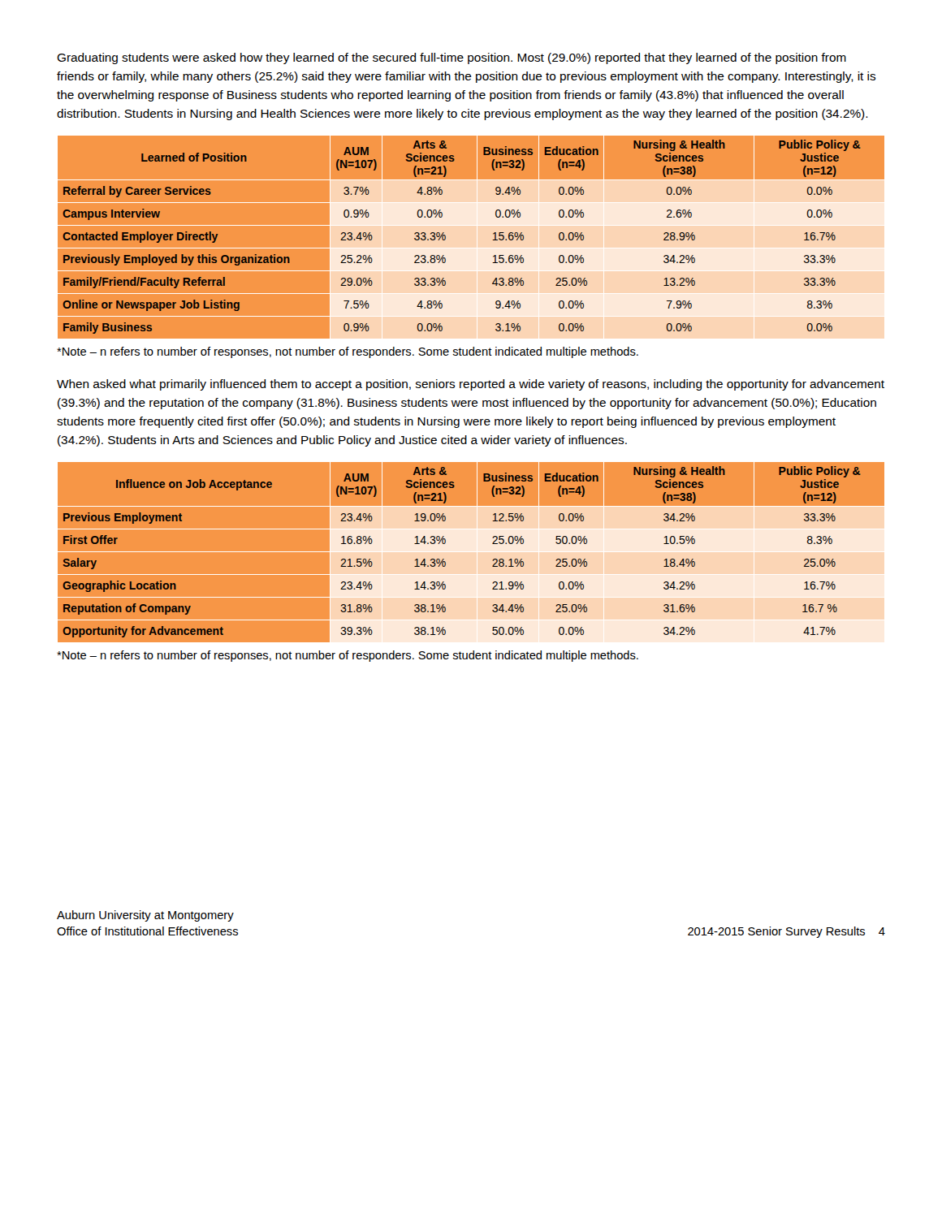Graduating students were asked how they learned of the secured full-time position. Most (29.0%) reported that they learned of the position from friends or family, while many others (25.2%) said they were familiar with the position due to previous employment with the company. Interestingly, it is the overwhelming response of Business students who reported learning of the position from friends or family (43.8%) that influenced the overall distribution. Students in Nursing and Health Sciences were more likely to cite previous employment as the way they learned of the position (34.2%).
| Learned of Position | AUM (N=107) | Arts & Sciences (n=21) | Business (n=32) | Education (n=4) | Nursing & Health Sciences (n=38) | Public Policy & Justice (n=12) |
| --- | --- | --- | --- | --- | --- | --- |
| Referral by Career Services | 3.7% | 4.8% | 9.4% | 0.0% | 0.0% | 0.0% |
| Campus Interview | 0.9% | 0.0% | 0.0% | 0.0% | 2.6% | 0.0% |
| Contacted Employer Directly | 23.4% | 33.3% | 15.6% | 0.0% | 28.9% | 16.7% |
| Previously Employed by this Organization | 25.2% | 23.8% | 15.6% | 0.0% | 34.2% | 33.3% |
| Family/Friend/Faculty Referral | 29.0% | 33.3% | 43.8% | 25.0% | 13.2% | 33.3% |
| Online or Newspaper Job Listing | 7.5% | 4.8% | 9.4% | 0.0% | 7.9% | 8.3% |
| Family Business | 0.9% | 0.0% | 3.1% | 0.0% | 0.0% | 0.0% |
*Note – n refers to number of responses, not number of responders. Some student indicated multiple methods.
When asked what primarily influenced them to accept a position, seniors reported a wide variety of reasons, including the opportunity for advancement (39.3%) and the reputation of the company (31.8%). Business students were most influenced by the opportunity for advancement (50.0%); Education students more frequently cited first offer (50.0%); and students in Nursing were more likely to report being influenced by previous employment (34.2%). Students in Arts and Sciences and Public Policy and Justice cited a wider variety of influences.
| Influence on Job Acceptance | AUM (N=107) | Arts & Sciences (n=21) | Business (n=32) | Education (n=4) | Nursing & Health Sciences (n=38) | Public Policy & Justice (n=12) |
| --- | --- | --- | --- | --- | --- | --- |
| Previous Employment | 23.4% | 19.0% | 12.5% | 0.0% | 34.2% | 33.3% |
| First Offer | 16.8% | 14.3% | 25.0% | 50.0% | 10.5% | 8.3% |
| Salary | 21.5% | 14.3% | 28.1% | 25.0% | 18.4% | 25.0% |
| Geographic Location | 23.4% | 14.3% | 21.9% | 0.0% | 34.2% | 16.7% |
| Reputation of Company | 31.8% | 38.1% | 34.4% | 25.0% | 31.6% | 16.7 % |
| Opportunity for Advancement | 39.3% | 38.1% | 50.0% | 0.0% | 34.2% | 41.7% |
*Note – n refers to number of responses, not number of responders. Some student indicated multiple methods.
Auburn University at Montgomery
Office of Institutional Effectiveness
2014-2015 Senior Survey Results 4